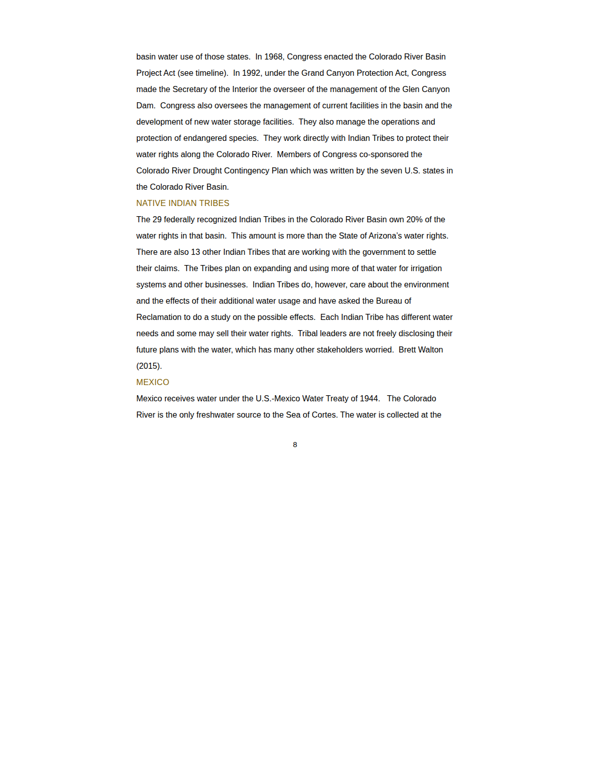basin water use of those states. In 1968, Congress enacted the Colorado River Basin Project Act (see timeline). In 1992, under the Grand Canyon Protection Act, Congress made the Secretary of the Interior the overseer of the management of the Glen Canyon Dam. Congress also oversees the management of current facilities in the basin and the development of new water storage facilities. They also manage the operations and protection of endangered species. They work directly with Indian Tribes to protect their water rights along the Colorado River. Members of Congress co-sponsored the Colorado River Drought Contingency Plan which was written by the seven U.S. states in the Colorado River Basin.
NATIVE INDIAN TRIBES
The 29 federally recognized Indian Tribes in the Colorado River Basin own 20% of the water rights in that basin. This amount is more than the State of Arizona’s water rights. There are also 13 other Indian Tribes that are working with the government to settle their claims. The Tribes plan on expanding and using more of that water for irrigation systems and other businesses. Indian Tribes do, however, care about the environment and the effects of their additional water usage and have asked the Bureau of Reclamation to do a study on the possible effects. Each Indian Tribe has different water needs and some may sell their water rights. Tribal leaders are not freely disclosing their future plans with the water, which has many other stakeholders worried. Brett Walton (2015).
MEXICO
Mexico receives water under the U.S.-Mexico Water Treaty of 1944. The Colorado River is the only freshwater source to the Sea of Cortes. The water is collected at the
8